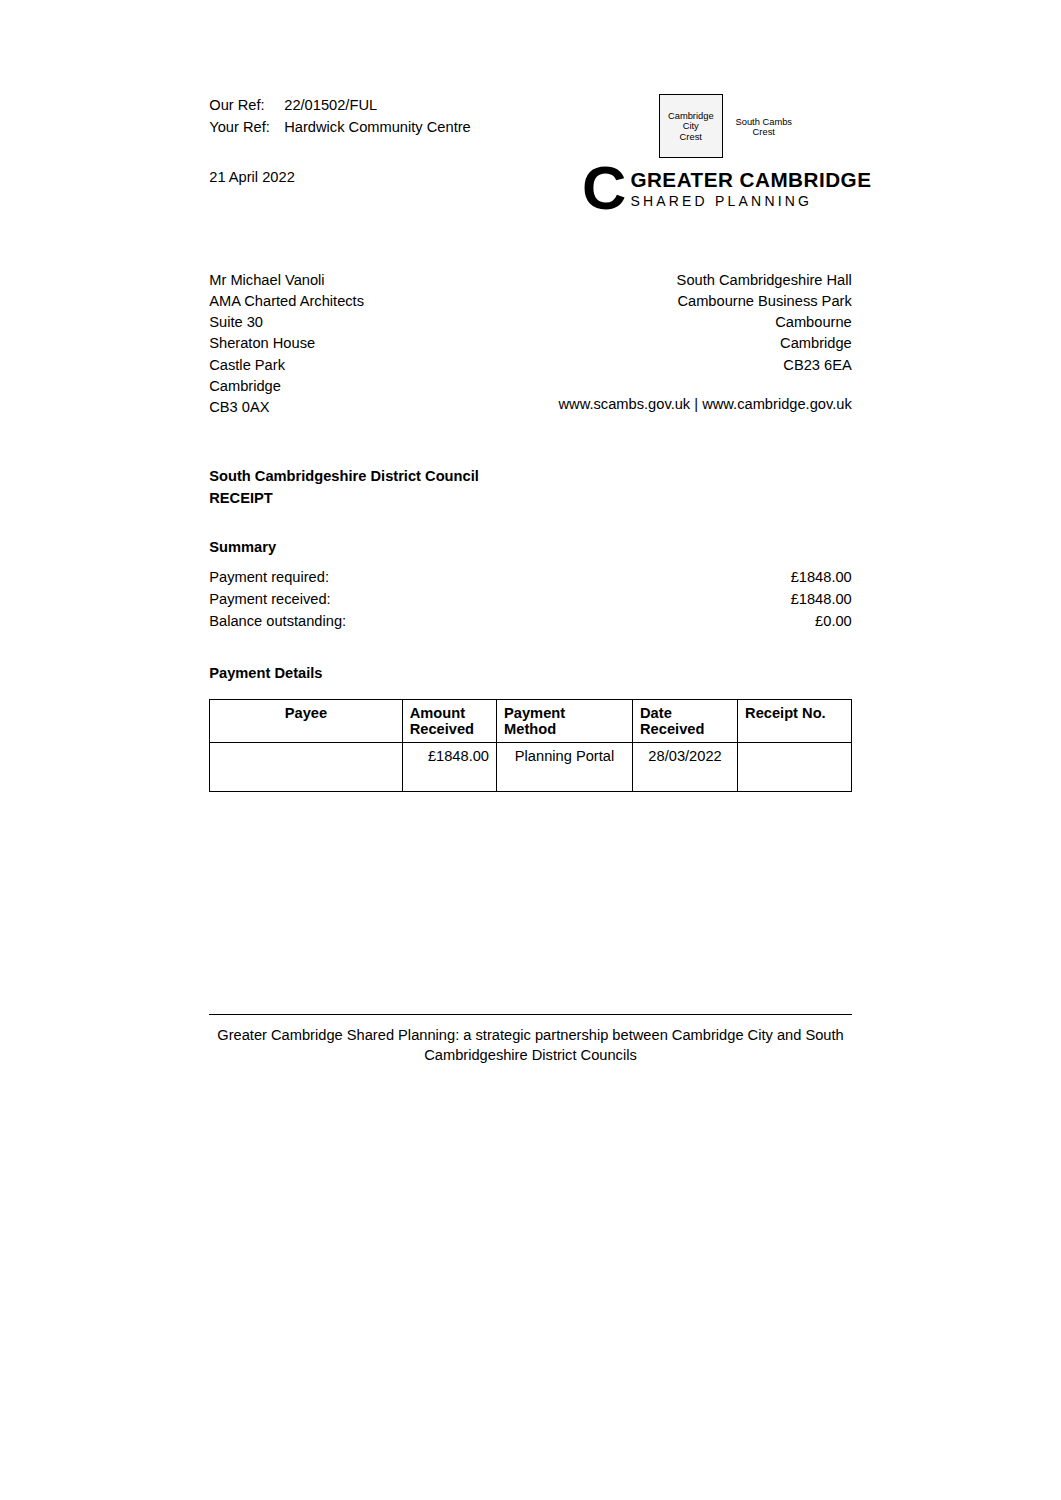Our Ref: 22/01502/FUL
Your Ref: Hardwick Community Centre
21 April 2022
Cambridge
City
Crest
South Cambs
Crest
C
GREATER CAMBRIDGE
SHARED PLANNING
Mr Michael Vanoli
AMA Charted Architects
Suite 30
Sheraton House
Castle Park
Cambridge
CB3 0AX
South Cambridgeshire Hall
Cambourne Business Park
Cambourne
Cambridge
CB23 6EA
www.scambs.gov.uk | www.cambridge.gov.uk
South Cambridgeshire District Council
RECEIPT
Summary
| Payment required: | £1848.00 |
| Payment received: | £1848.00 |
| Balance outstanding: | £0.00 |
Payment Details
| Payee | Amount Received | Payment Method | Date Received | Receipt No. |
| --- | --- | --- | --- | --- |
| | £1848.00 | Planning Portal | 28/03/2022 | |
Greater Cambridge Shared Planning: a strategic partnership between Cambridge City and South
Cambridgeshire District Councils